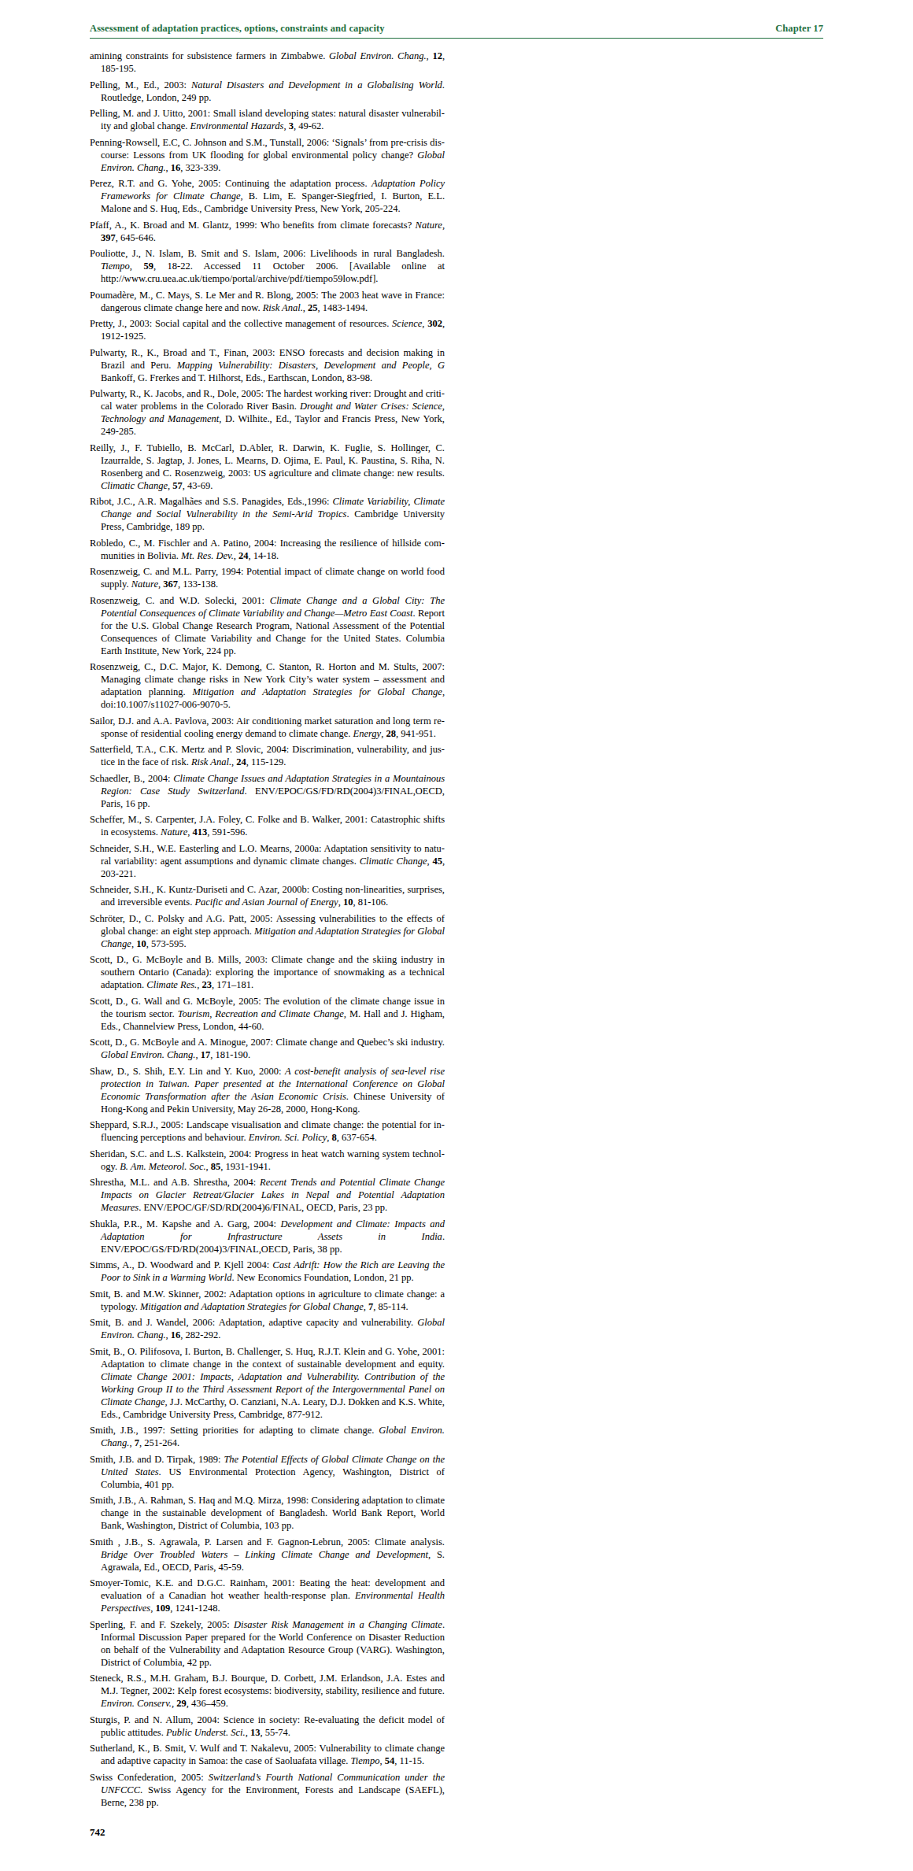Assessment of adaptation practices, options, constraints and capacity
Chapter 17
amining constraints for subsistence farmers in Zimbabwe. Global Environ. Chang., 12, 185-195.
Pelling, M., Ed., 2003: Natural Disasters and Development in a Globalising World. Routledge, London, 249 pp.
Pelling, M. and J. Uitto, 2001: Small island developing states: natural disaster vulnerability and global change. Environmental Hazards, 3, 49-62.
Penning-Rowsell, E.C, C. Johnson and S.M., Tunstall, 2006: ‘Signals’ from pre-crisis discourse: Lessons from UK flooding for global environmental policy change? Global Environ. Chang., 16, 323-339.
Perez, R.T. and G. Yohe, 2005: Continuing the adaptation process. Adaptation Policy Frameworks for Climate Change, B. Lim, E. Spanger-Siegfried, I. Burton, E.L. Malone and S. Huq, Eds., Cambridge University Press, New York, 205-224.
Pfaff, A., K. Broad and M. Glantz, 1999: Who benefits from climate forecasts? Nature, 397, 645-646.
Pouliotte, J., N. Islam, B. Smit and S. Islam, 2006: Livelihoods in rural Bangladesh. Tiempo, 59, 18-22. Accessed 11 October 2006. [Available online at http://www.cru.uea.ac.uk/tiempo/portal/archive/pdf/tiempo59low.pdf].
Poumadère, M., C. Mays, S. Le Mer and R. Blong, 2005: The 2003 heat wave in France: dangerous climate change here and now. Risk Anal., 25, 1483-1494.
Pretty, J., 2003: Social capital and the collective management of resources. Science, 302, 1912-1925.
Pulwarty, R., K., Broad and T., Finan, 2003: ENSO forecasts and decision making in Brazil and Peru. Mapping Vulnerability: Disasters, Development and People, G Bankoff, G. Frerkes and T. Hilhorst, Eds., Earthscan, London, 83-98.
Pulwarty, R., K. Jacobs, and R., Dole, 2005: The hardest working river: Drought and critical water problems in the Colorado River Basin. Drought and Water Crises: Science, Technology and Management, D. Wilhite., Ed., Taylor and Francis Press, New York, 249-285.
Reilly, J., F. Tubiello, B. McCarl, D.Abler, R. Darwin, K. Fuglie, S. Hollinger, C. Izaurralde, S. Jagtap, J. Jones, L. Mearns, D. Ojima, E. Paul, K. Paustina, S. Riha, N. Rosenberg and C. Rosenzweig, 2003: US agriculture and climate change: new results. Climatic Change, 57, 43-69.
Ribot, J.C., A.R. Magalhães and S.S. Panagides, Eds.,1996: Climate Variability, Climate Change and Social Vulnerability in the Semi-Arid Tropics. Cambridge University Press, Cambridge, 189 pp.
Robledo, C., M. Fischler and A. Patino, 2004: Increasing the resilience of hillside communities in Bolivia. Mt. Res. Dev., 24, 14-18.
Rosenzweig, C. and M.L. Parry, 1994: Potential impact of climate change on world food supply. Nature, 367, 133-138.
Rosenzweig, C. and W.D. Solecki, 2001: Climate Change and a Global City: The Potential Consequences of Climate Variability and Change—Metro East Coast. Report for the U.S. Global Change Research Program, National Assessment of the Potential Consequences of Climate Variability and Change for the United States. Columbia Earth Institute, New York, 224 pp.
Rosenzweig, C., D.C. Major, K. Demong, C. Stanton, R. Horton and M. Stults, 2007: Managing climate change risks in New York City’s water system – assessment and adaptation planning. Mitigation and Adaptation Strategies for Global Change, doi:10.1007/s11027-006-9070-5.
Sailor, D.J. and A.A. Pavlova, 2003: Air conditioning market saturation and long term response of residential cooling energy demand to climate change. Energy, 28, 941-951.
Satterfield, T.A., C.K. Mertz and P. Slovic, 2004: Discrimination, vulnerability, and justice in the face of risk. Risk Anal., 24, 115-129.
Schaedler, B., 2004: Climate Change Issues and Adaptation Strategies in a Mountainous Region: Case Study Switzerland. ENV/EPOC/GS/FD/RD(2004)3/FINAL,OECD, Paris, 16 pp.
Scheffer, M., S. Carpenter, J.A. Foley, C. Folke and B. Walker, 2001: Catastrophic shifts in ecosystems. Nature, 413, 591-596.
Schneider, S.H., W.E. Easterling and L.O. Mearns, 2000a: Adaptation sensitivity to natural variability: agent assumptions and dynamic climate changes. Climatic Change, 45, 203-221.
Schneider, S.H., K. Kuntz-Duriseti and C. Azar, 2000b: Costing non-linearities, surprises, and irreversible events. Pacific and Asian Journal of Energy, 10, 81-106.
Schröter, D., C. Polsky and A.G. Patt, 2005: Assessing vulnerabilities to the effects of global change: an eight step approach. Mitigation and Adaptation Strategies for Global Change, 10, 573-595.
Scott, D., G. McBoyle and B. Mills, 2003: Climate change and the skiing industry in southern Ontario (Canada): exploring the importance of snowmaking as a technical adaptation. Climate Res., 23, 171–181.
Scott, D., G. Wall and G. McBoyle, 2005: The evolution of the climate change issue in the tourism sector. Tourism, Recreation and Climate Change, M. Hall and J. Higham, Eds., Channelview Press, London, 44-60.
Scott, D., G. McBoyle and A. Minogue, 2007: Climate change and Quebec’s ski industry. Global Environ. Chang., 17, 181-190.
Shaw, D., S. Shih, E.Y. Lin and Y. Kuo, 2000: A cost-benefit analysis of sea-level rise protection in Taiwan. Paper presented at the International Conference on Global Economic Transformation after the Asian Economic Crisis. Chinese University of Hong-Kong and Pekin University, May 26-28, 2000, Hong-Kong.
Sheppard, S.R.J., 2005: Landscape visualisation and climate change: the potential for influencing perceptions and behaviour. Environ. Sci. Policy, 8, 637-654.
Sheridan, S.C. and L.S. Kalkstein, 2004: Progress in heat watch warning system technology. B. Am. Meteorol. Soc., 85, 1931-1941.
Shrestha, M.L. and A.B. Shrestha, 2004: Recent Trends and Potential Climate Change Impacts on Glacier Retreat/Glacier Lakes in Nepal and Potential Adaptation Measures. ENV/EPOC/GF/SD/RD(2004)6/FINAL, OECD, Paris, 23 pp.
Shukla, P.R., M. Kapshe and A. Garg, 2004: Development and Climate: Impacts and Adaptation for Infrastructure Assets in India. ENV/EPOC/GS/FD/RD(2004)3/FINAL,OECD, Paris, 38 pp.
Simms, A., D. Woodward and P. Kjell 2004: Cast Adrift: How the Rich are Leaving the Poor to Sink in a Warming World. New Economics Foundation, London, 21 pp.
Smit, B. and M.W. Skinner, 2002: Adaptation options in agriculture to climate change: a typology. Mitigation and Adaptation Strategies for Global Change, 7, 85-114.
Smit, B. and J. Wandel, 2006: Adaptation, adaptive capacity and vulnerability. Global Environ. Chang., 16, 282-292.
Smit, B., O. Pilifosova, I. Burton, B. Challenger, S. Huq, R.J.T. Klein and G. Yohe, 2001: Adaptation to climate change in the context of sustainable development and equity. Climate Change 2001: Impacts, Adaptation and Vulnerability. Contribution of the Working Group II to the Third Assessment Report of the Intergovernmental Panel on Climate Change, J.J. McCarthy, O. Canziani, N.A. Leary, D.J. Dokken and K.S. White, Eds., Cambridge University Press, Cambridge, 877-912.
Smith, J.B., 1997: Setting priorities for adapting to climate change. Global Environ. Chang., 7, 251-264.
Smith, J.B. and D. Tirpak, 1989: The Potential Effects of Global Climate Change on the United States. US Environmental Protection Agency, Washington, District of Columbia, 401 pp.
Smith, J.B., A. Rahman, S. Haq and M.Q. Mirza, 1998: Considering adaptation to climate change in the sustainable development of Bangladesh. World Bank Report, World Bank, Washington, District of Columbia, 103 pp.
Smith , J.B., S. Agrawala, P. Larsen and F. Gagnon-Lebrun, 2005: Climate analysis. Bridge Over Troubled Waters – Linking Climate Change and Development, S. Agrawala, Ed., OECD, Paris, 45-59.
Smoyer-Tomic, K.E. and D.G.C. Rainham, 2001: Beating the heat: development and evaluation of a Canadian hot weather health-response plan. Environmental Health Perspectives, 109, 1241-1248.
Sperling, F. and F. Szekely, 2005: Disaster Risk Management in a Changing Climate. Informal Discussion Paper prepared for the World Conference on Disaster Reduction on behalf of the Vulnerability and Adaptation Resource Group (VARG). Washington, District of Columbia, 42 pp.
Steneck, R.S., M.H. Graham, B.J. Bourque, D. Corbett, J.M. Erlandson, J.A. Estes and M.J. Tegner, 2002: Kelp forest ecosystems: biodiversity, stability, resilience and future. Environ. Conserv., 29, 436–459.
Sturgis, P. and N. Allum, 2004: Science in society: Re-evaluating the deficit model of public attitudes. Public Underst. Sci., 13, 55-74.
Sutherland, K., B. Smit, V. Wulf and T. Nakalevu, 2005: Vulnerability to climate change and adaptive capacity in Samoa: the case of Saoluafata village. Tiempo, 54, 11-15.
Swiss Confederation, 2005: Switzerland’s Fourth National Communication under the UNFCCC. Swiss Agency for the Environment, Forests and Landscape (SAEFL), Berne, 238 pp.
742